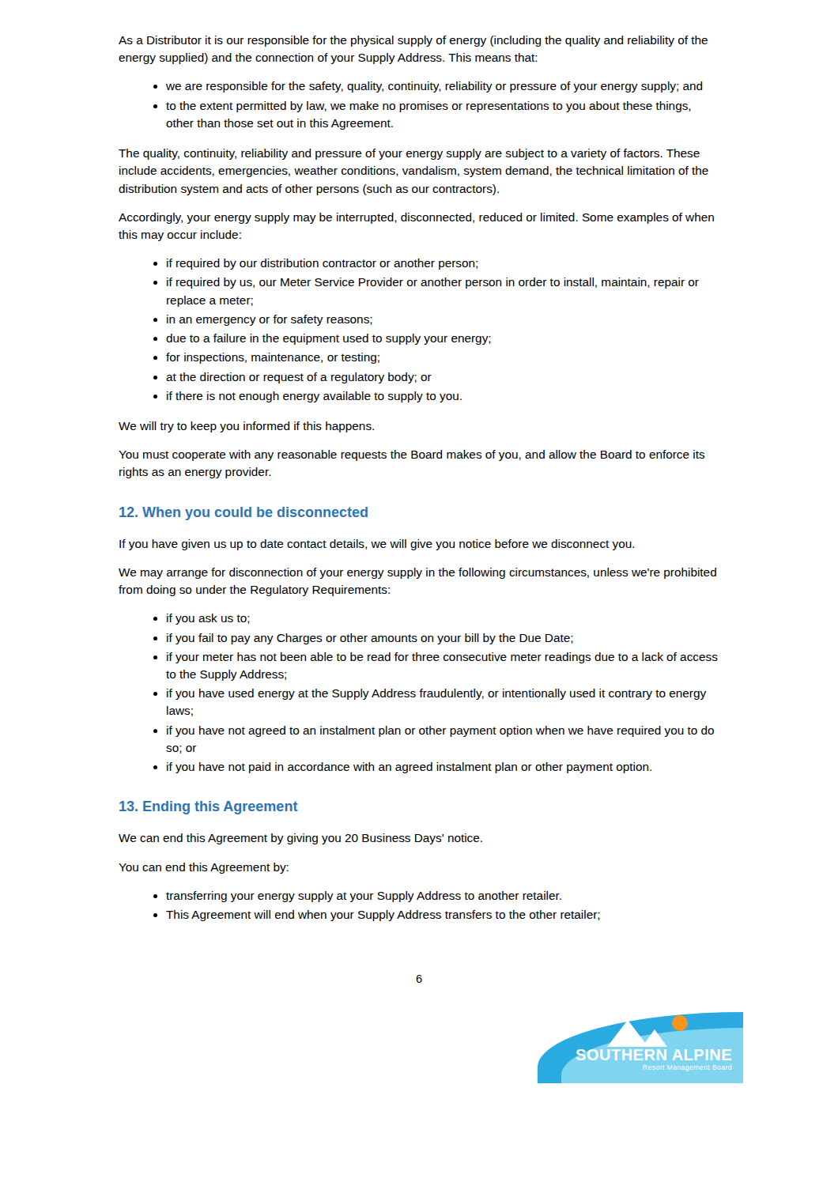As a Distributor it is our responsible for the physical supply of energy (including the quality and reliability of the energy supplied) and the connection of your Supply Address. This means that:
we are responsible for the safety, quality, continuity, reliability or pressure of your energy supply; and
to the extent permitted by law, we make no promises or representations to you about these things, other than those set out in this Agreement.
The quality, continuity, reliability and pressure of your energy supply are subject to a variety of factors. These include accidents, emergencies, weather conditions, vandalism, system demand, the technical limitation of the distribution system and acts of other persons (such as our contractors).
Accordingly, your energy supply may be interrupted, disconnected, reduced or limited. Some examples of when this may occur include:
if required by our distribution contractor or another person;
if required by us, our Meter Service Provider or another person in order to install, maintain, repair or replace a meter;
in an emergency or for safety reasons;
due to a failure in the equipment used to supply your energy;
for inspections, maintenance, or testing;
at the direction or request of a regulatory body; or
if there is not enough energy available to supply to you.
We will try to keep you informed if this happens.
You must cooperate with any reasonable requests the Board makes of you, and allow the Board to enforce its rights as an energy provider.
12. When you could be disconnected
If you have given us up to date contact details, we will give you notice before we disconnect you.
We may arrange for disconnection of your energy supply in the following circumstances, unless we're prohibited from doing so under the Regulatory Requirements:
if you ask us to;
if you fail to pay any Charges or other amounts on your bill by the Due Date;
if your meter has not been able to be read for three consecutive meter readings due to a lack of access to the Supply Address;
if you have used energy at the Supply Address fraudulently, or intentionally used it contrary to energy laws;
if you have not agreed to an instalment plan or other payment option when we have required you to do so; or
if you have not paid in accordance with an agreed instalment plan or other payment option.
13. Ending this Agreement
We can end this Agreement by giving you 20 Business Days' notice.
You can end this Agreement by:
transferring your energy supply at your Supply Address to another retailer.
This Agreement will end when your Supply Address transfers to the other retailer;
6
SOUTHERN ALPINE Resort Management Board